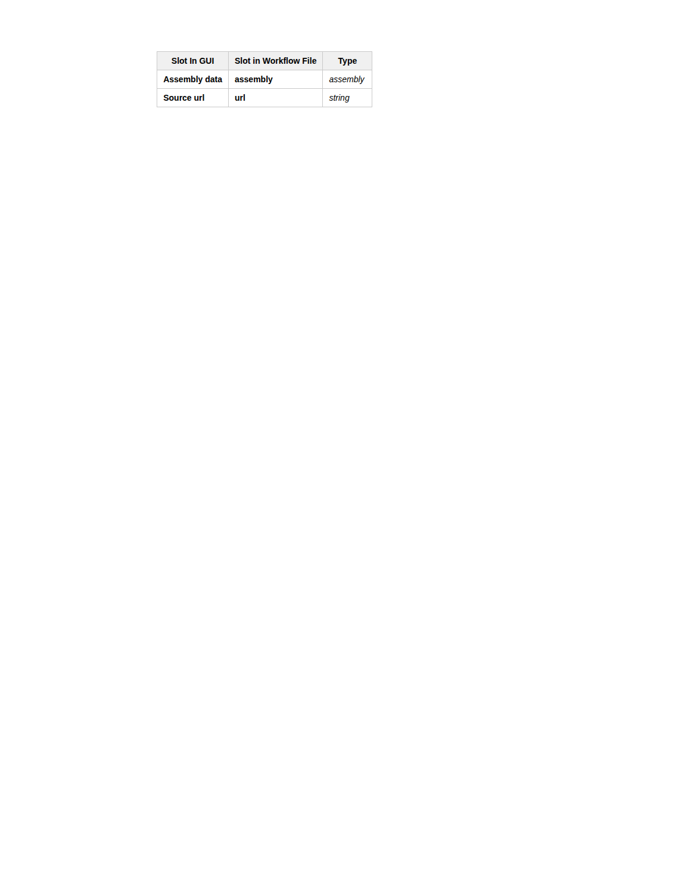| Slot In GUI | Slot in Workflow File | Type |
| --- | --- | --- |
| Assembly data | assembly | assembly |
| Source url | url | string |